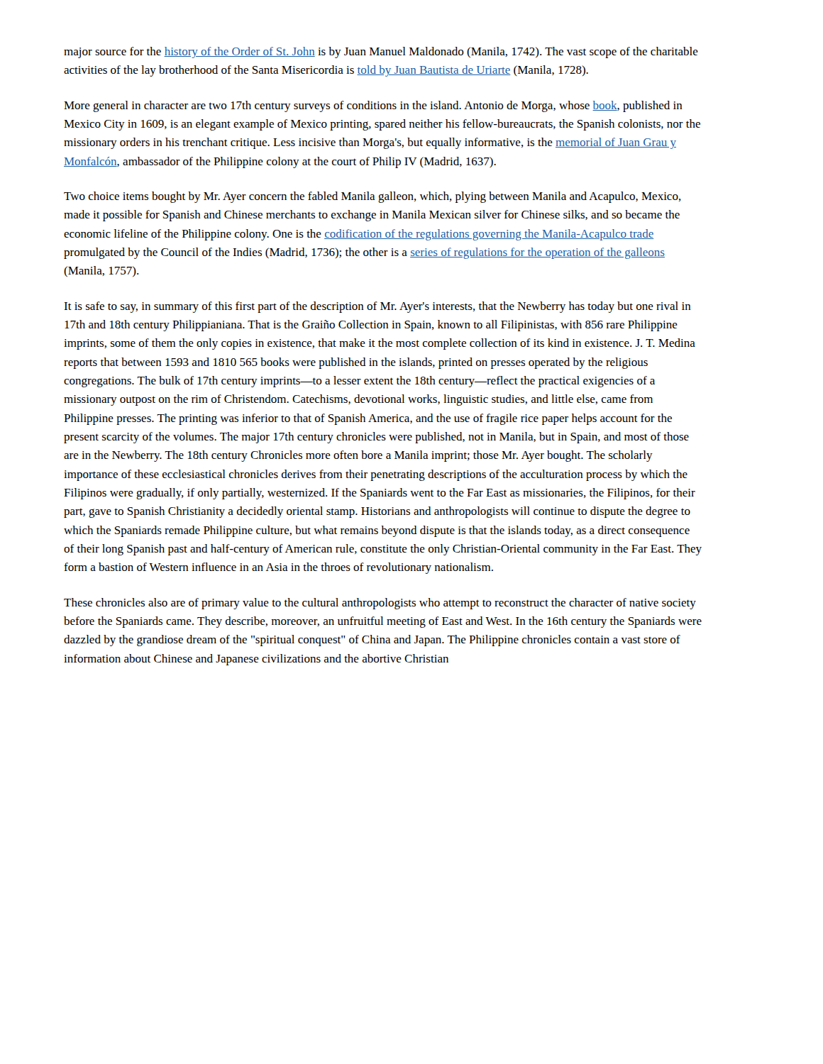major source for the history of the Order of St. John is by Juan Manuel Maldonado (Manila, 1742). The vast scope of the charitable activities of the lay brotherhood of the Santa Misericordia is told by Juan Bautista de Uriarte (Manila, 1728).
More general in character are two 17th century surveys of conditions in the island. Antonio de Morga, whose book, published in Mexico City in 1609, is an elegant example of Mexico printing, spared neither his fellow-bureaucrats, the Spanish colonists, nor the missionary orders in his trenchant critique. Less incisive than Morga's, but equally informative, is the memorial of Juan Grau y Monfalcón, ambassador of the Philippine colony at the court of Philip IV (Madrid, 1637).
Two choice items bought by Mr. Ayer concern the fabled Manila galleon, which, plying between Manila and Acapulco, Mexico, made it possible for Spanish and Chinese merchants to exchange in Manila Mexican silver for Chinese silks, and so became the economic lifeline of the Philippine colony. One is the codification of the regulations governing the Manila-Acapulco trade promulgated by the Council of the Indies (Madrid, 1736); the other is a series of regulations for the operation of the galleons (Manila, 1757).
It is safe to say, in summary of this first part of the description of Mr. Ayer's interests, that the Newberry has today but one rival in 17th and 18th century Philippianiana. That is the Graiño Collection in Spain, known to all Filipinistas, with 856 rare Philippine imprints, some of them the only copies in existence, that make it the most complete collection of its kind in existence. J. T. Medina reports that between 1593 and 1810 565 books were published in the islands, printed on presses operated by the religious congregations. The bulk of 17th century imprints—to a lesser extent the 18th century—reflect the practical exigencies of a missionary outpost on the rim of Christendom. Catechisms, devotional works, linguistic studies, and little else, came from Philippine presses. The printing was inferior to that of Spanish America, and the use of fragile rice paper helps account for the present scarcity of the volumes. The major 17th century chronicles were published, not in Manila, but in Spain, and most of those are in the Newberry. The 18th century Chronicles more often bore a Manila imprint; those Mr. Ayer bought. The scholarly importance of these ecclesiastical chronicles derives from their penetrating descriptions of the acculturation process by which the Filipinos were gradually, if only partially, westernized. If the Spaniards went to the Far East as missionaries, the Filipinos, for their part, gave to Spanish Christianity a decidedly oriental stamp. Historians and anthropologists will continue to dispute the degree to which the Spaniards remade Philippine culture, but what remains beyond dispute is that the islands today, as a direct consequence of their long Spanish past and half-century of American rule, constitute the only Christian-Oriental community in the Far East. They form a bastion of Western influence in an Asia in the throes of revolutionary nationalism.
These chronicles also are of primary value to the cultural anthropologists who attempt to reconstruct the character of native society before the Spaniards came. They describe, moreover, an unfruitful meeting of East and West. In the 16th century the Spaniards were dazzled by the grandiose dream of the "spiritual conquest" of China and Japan. The Philippine chronicles contain a vast store of information about Chinese and Japanese civilizations and the abortive Christian